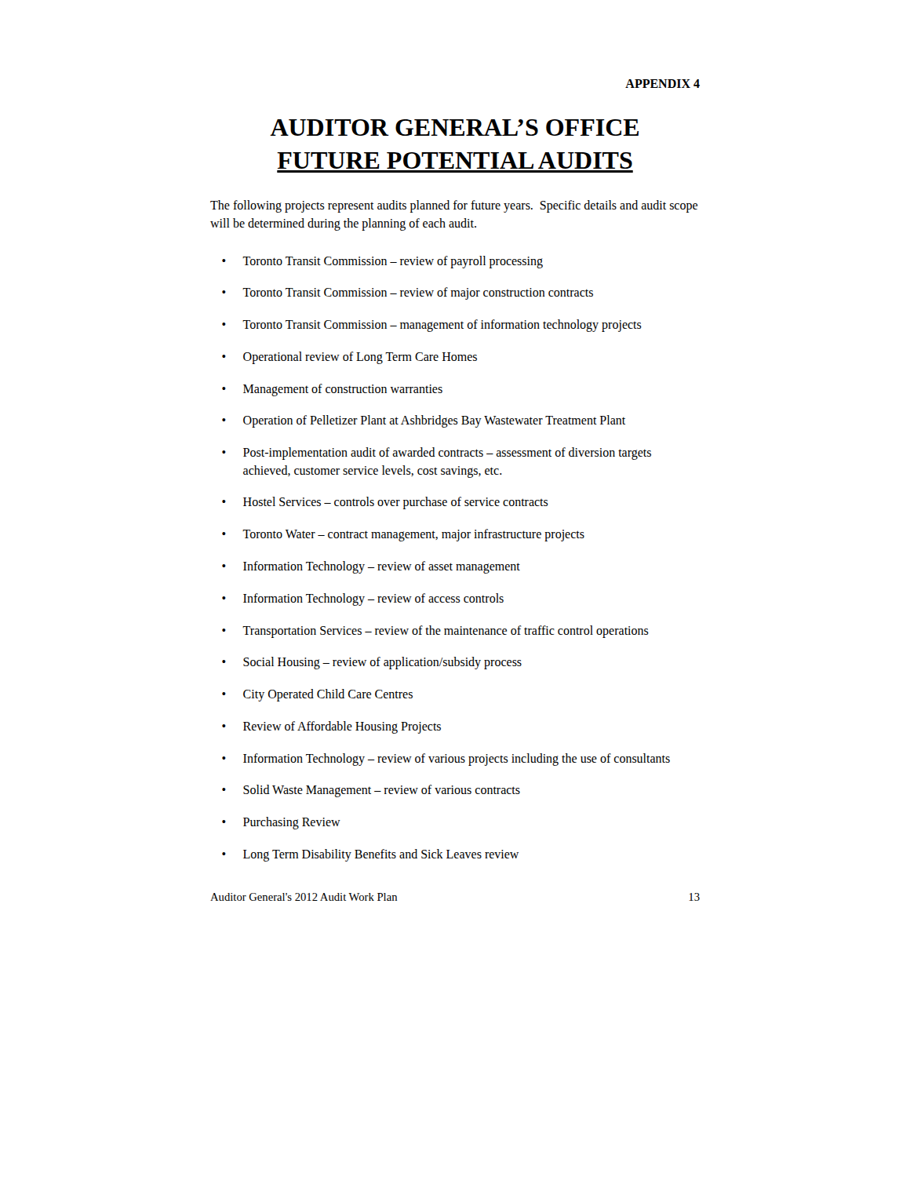APPENDIX 4
AUDITOR GENERAL’S OFFICE
FUTURE POTENTIAL AUDITS
The following projects represent audits planned for future years. Specific details and audit scope will be determined during the planning of each audit.
Toronto Transit Commission – review of payroll processing
Toronto Transit Commission – review of major construction contracts
Toronto Transit Commission – management of information technology projects
Operational review of Long Term Care Homes
Management of construction warranties
Operation of Pelletizer Plant at Ashbridges Bay Wastewater Treatment Plant
Post-implementation audit of awarded contracts – assessment of diversion targets achieved, customer service levels, cost savings, etc.
Hostel Services – controls over purchase of service contracts
Toronto Water – contract management, major infrastructure projects
Information Technology – review of asset management
Information Technology – review of access controls
Transportation Services – review of the maintenance of traffic control operations
Social Housing – review of application/subsidy process
City Operated Child Care Centres
Review of Affordable Housing Projects
Information Technology – review of various projects including the use of consultants
Solid Waste Management – review of various contracts
Purchasing Review
Long Term Disability Benefits and Sick Leaves review
Auditor General's 2012 Audit Work Plan 13